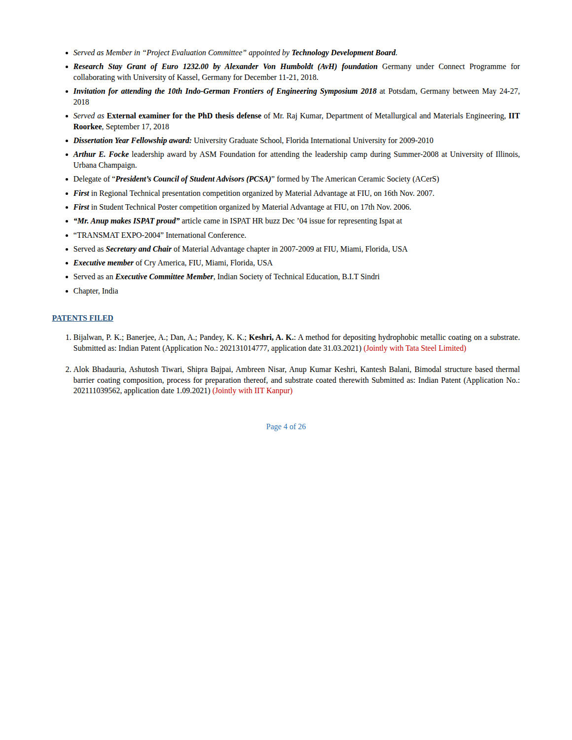Served as Member in “Project Evaluation Committee” appointed by Technology Development Board.
Research Stay Grant of Euro 1232.00 by Alexander Von Humboldt (AvH) foundation Germany under Connect Programme for collaborating with University of Kassel, Germany for December 11-21, 2018.
Invitation for attending the 10th Indo-German Frontiers of Engineering Symposium 2018 at Potsdam, Germany between May 24-27, 2018
Served as External examiner for the PhD thesis defense of Mr. Raj Kumar, Department of Metallurgical and Materials Engineering, IIT Roorkee, September 17, 2018
Dissertation Year Fellowship award: University Graduate School, Florida International University for 2009-2010
Arthur E. Focke leadership award by ASM Foundation for attending the leadership camp during Summer-2008 at University of Illinois, Urbana Champaign.
Delegate of “President’s Council of Student Advisors (PCSA)” formed by The American Ceramic Society (ACerS)
First in Regional Technical presentation competition organized by Material Advantage at FIU, on 16th Nov. 2007.
First in Student Technical Poster competition organized by Material Advantage at FIU, on 17th Nov. 2006.
“Mr. Anup makes ISPAT proud” article came in ISPAT HR buzz Dec ’04 issue for representing Ispat at
“TRANSMAT EXPO-2004” International Conference.
Served as Secretary and Chair of Material Advantage chapter in 2007-2009 at FIU, Miami, Florida, USA
Executive member of Cry America, FIU, Miami, Florida, USA
Served as an Executive Committee Member, Indian Society of Technical Education, B.I.T Sindri
Chapter, India
PATENTS FILED
Bijalwan, P. K.; Banerjee, A.; Dan, A.; Pandey, K. K.; Keshri, A. K.: A method for depositing hydrophobic metallic coating on a substrate. Submitted as: Indian Patent (Application No.: 202131014777, application date 31.03.2021) (Jointly with Tata Steel Limited)
Alok Bhadauria, Ashutosh Tiwari, Shipra Bajpai, Ambreen Nisar, Anup Kumar Keshri, Kantesh Balani, Bimodal structure based thermal barrier coating composition, process for preparation thereof, and substrate coated therewith Submitted as: Indian Patent (Application No.: 202111039562, application date 1.09.2021) (Jointly with IIT Kanpur)
Page 4 of 26